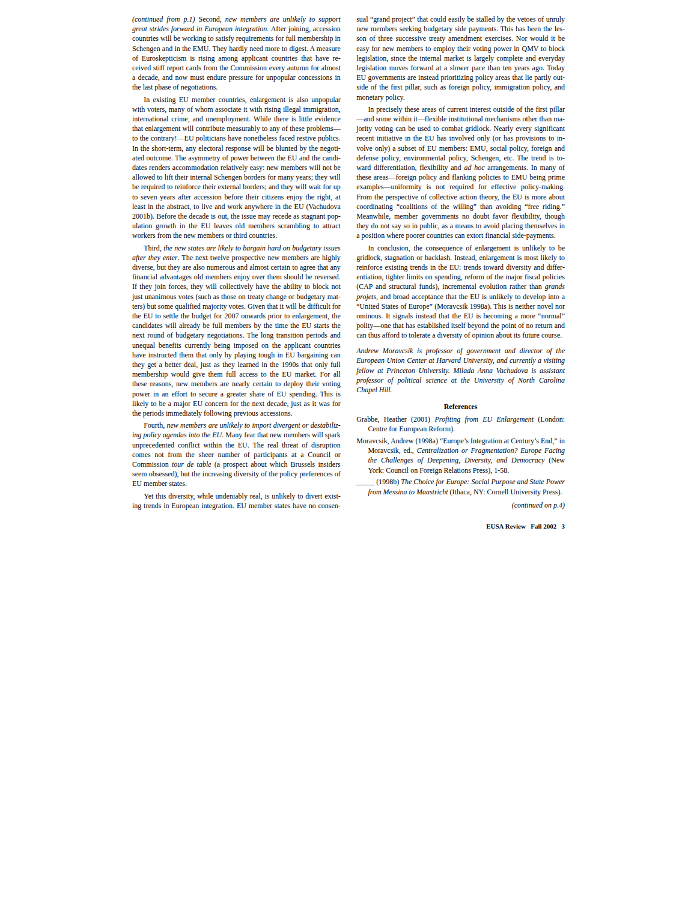(continued from p.1) Second, new members are unlikely to support great strides forward in European integration. After joining, accession countries will be working to satisfy requirements for full membership in Schengen and in the EMU. They hardly need more to digest. A measure of Euroskepticism is rising among applicant countries that have received stiff report cards from the Commission every autumn for almost a decade, and now must endure pressure for unpopular concessions in the last phase of negotiations.
In existing EU member countries, enlargement is also unpopular with voters, many of whom associate it with rising illegal immigration, international crime, and unemployment. While there is little evidence that enlargement will contribute measurably to any of these problems—to the contrary!—EU politicians have nonetheless faced restive publics. In the short-term, any electoral response will be blunted by the negotiated outcome. The asymmetry of power between the EU and the candidates renders accommodation relatively easy: new members will not be allowed to lift their internal Schengen borders for many years; they will be required to reinforce their external borders; and they will wait for up to seven years after accession before their citizens enjoy the right, at least in the abstract, to live and work anywhere in the EU (Vachudova 2001b). Before the decade is out, the issue may recede as stagnant population growth in the EU leaves old members scrambling to attract workers from the new members or third countries.
Third, the new states are likely to bargain hard on budgetary issues after they enter. The next twelve prospective new members are highly diverse, but they are also numerous and almost certain to agree that any financial advantages old members enjoy over them should be reversed. If they join forces, they will collectively have the ability to block not just unanimous votes (such as those on treaty change or budgetary matters) but some qualified majority votes. Given that it will be difficult for the EU to settle the budget for 2007 onwards prior to enlargement, the candidates will already be full members by the time the EU starts the next round of budgetary negotiations. The long transition periods and unequal benefits currently being imposed on the applicant countries have instructed them that only by playing tough in EU bargaining can they get a better deal, just as they learned in the 1990s that only full membership would give them full access to the EU market. For all these reasons, new members are nearly certain to deploy their voting power in an effort to secure a greater share of EU spending. This is likely to be a major EU concern for the next decade, just as it was for the periods immediately following previous accessions.
Fourth, new members are unlikely to import divergent or destabilizing policy agendas into the EU. Many fear that new members will spark unprecedented conflict within the EU. The real threat of disruption comes not from the sheer number of participants at a Council or Commission tour de table (a prospect about which Brussels insiders seem obsessed), but the increasing diversity of the policy preferences of EU member states.
Yet this diversity, while undeniably real, is unlikely to divert existing trends in European integration. EU member states have no consensual “grand project” that could easily be stalled by the vetoes of unruly new members seeking budgetary side payments. This has been the lesson of three successive treaty amendment exercises. Nor would it be easy for new members to employ their voting power in QMV to block legislation, since the internal market is largely complete and everyday legislation moves forward at a slower pace than ten years ago. Today EU governments are instead prioritizing policy areas that lie partly outside of the first pillar, such as foreign policy, immigration policy, and monetary policy.
In precisely these areas of current interest outside of the first pillar—and some within it—flexible institutional mechanisms other than majority voting can be used to combat gridlock. Nearly every significant recent initiative in the EU has involved only (or has provisions to involve only) a subset of EU members: EMU, social policy, foreign and defense policy, environmental policy, Schengen, etc. The trend is toward differentiation, flexibility and ad hoc arrangements. In many of these areas—foreign policy and flanking policies to EMU being prime examples—uniformity is not required for effective policy-making. From the perspective of collective action theory, the EU is more about coordinating “coalitions of the willing” than avoiding “free riding.” Meanwhile, member governments no doubt favor flexibility, though they do not say so in public, as a means to avoid placing themselves in a position where poorer countries can extort financial side-payments.
In conclusion, the consequence of enlargement is unlikely to be gridlock, stagnation or backlash. Instead, enlargement is most likely to reinforce existing trends in the EU: trends toward diversity and differentiation, tighter limits on spending, reform of the major fiscal policies (CAP and structural funds), incremental evolution rather than grands projets, and broad acceptance that the EU is unlikely to develop into a “United States of Europe” (Moravcsik 1998a). This is neither novel nor ominous. It signals instead that the EU is becoming a more “normal” polity—one that has established itself beyond the point of no return and can thus afford to tolerate a diversity of opinion about its future course.
Andrew Moravcsik is professor of government and director of the European Union Center at Harvard University, and currently a visiting fellow at Princeton University. Milada Anna Vachudova is assistant professor of political science at the University of North Carolina Chapel Hill.
References
Grabbe, Heather (2001) Profiting from EU Enlargement (London: Centre for European Reform).
Moravcsik, Andrew (1998a) “Europe’s Integration at Century’s End,” in Moravcsik, ed., Centralization or Fragmentation? Europe Facing the Challenges of Deepening, Diversity, and Democracy (New York: Council on Foreign Relations Press), 1-58.
_____ (1998b) The Choice for Europe: Social Purpose and State Power from Messina to Maastricht (Ithaca, NY: Cornell University Press).
(continued on p.4)
EUSA Review Fall 2002 3